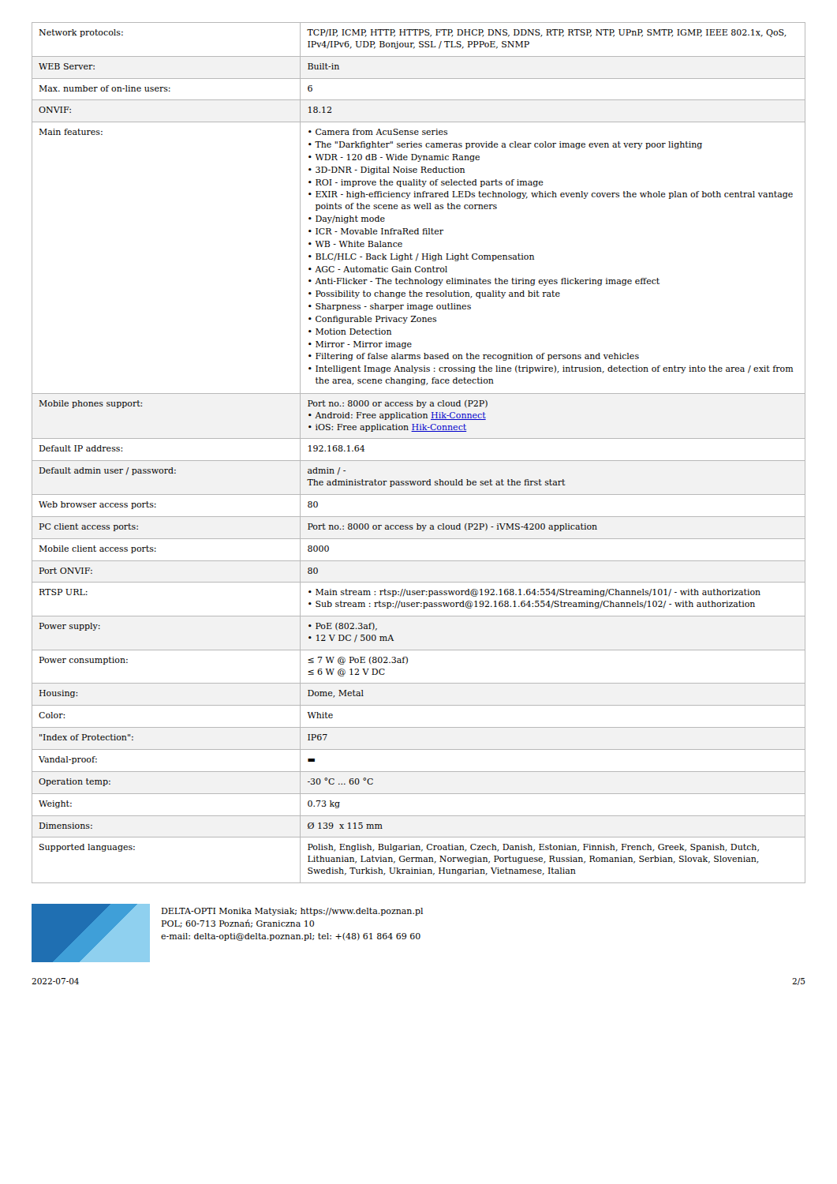| Network protocols: | TCP/IP, ICMP, HTTP, HTTPS, FTP, DHCP, DNS, DDNS, RTP, RTSP, NTP, UPnP, SMTP, IGMP, IEEE 802.1x, QoS, IPv4/IPv6, UDP, Bonjour, SSL / TLS, PPPoE, SNMP |
| WEB Server: | Built-in |
| Max. number of on-line users: | 6 |
| ONVIF: | 18.12 |
| Main features: | Camera from AcuSense series The "Darkfighter" series cameras provide a clear color image even at very poor lighting WDR - 120 dB - Wide Dynamic Range 3D-DNR - Digital Noise Reduction ROI - improve the quality of selected parts of image EXIR - high-efficiency infrared LEDs technology, which evenly covers the whole plan of both central vantage points of the scene as well as the corners Day/night mode ICR - Movable InfraRed filter WB - White Balance BLC/HLC - Back Light / High Light Compensation AGC - Automatic Gain Control Anti-Flicker - The technology eliminates the tiring eyes flickering image effect Possibility to change the resolution, quality and bit rate Sharpness - sharper image outlines Configurable Privacy Zones Motion Detection Mirror - Mirror image Filtering of false alarms based on the recognition of persons and vehicles Intelligent Image Analysis : crossing the line (tripwire), intrusion, detection of entry into the area / exit from the area, scene changing, face detection |
| Mobile phones support: | Port no.: 8000 or access by a cloud (P2P) • Android: Free application Hik-Connect • iOS: Free application Hik-Connect |
| Default IP address: | 192.168.1.64 |
| Default admin user / password: | admin / - The administrator password should be set at the first start |
| Web browser access ports: | 80 |
| PC client access ports: | Port no.: 8000 or access by a cloud (P2P) - iVMS-4200 application |
| Mobile client access ports: | 8000 |
| Port ONVIF: | 80 |
| RTSP URL: | • Main stream : rtsp://user:password@192.168.1.64:554/Streaming/Channels/101/ - with authorization • Sub stream : rtsp://user:password@192.168.1.64:554/Streaming/Channels/102/ - with authorization |
| Power supply: | • PoE (802.3af), • 12 V DC / 500 mA |
| Power consumption: | ≤ 7 W @ PoE (802.3af) ≤ 6 W @ 12 V DC |
| Housing: | Dome, Metal |
| Color: | White |
| "Index of Protection": | IP67 |
| Vandal-proof: | ▬ |
| Operation temp: | -30 °C ... 60 °C |
| Weight: | 0.73 kg |
| Dimensions: | Ø 139 x 115 mm |
| Supported languages: | Polish, English, Bulgarian, Croatian, Czech, Danish, Estonian, Finnish, French, Greek, Spanish, Dutch, Lithuanian, Latvian, German, Norwegian, Portuguese, Russian, Romanian, Serbian, Slovak, Slovenian, Swedish, Turkish, Ukrainian, Hungarian, Vietnamese, Italian |
DELTA-OPTI Monika Matysiak; https://www.delta.poznan.pl
POL; 60-713 Poznań; Graniczna 10
e-mail: delta-opti@delta.poznan.pl; tel: +(48) 61 864 69 60
2022-07-04 2/5